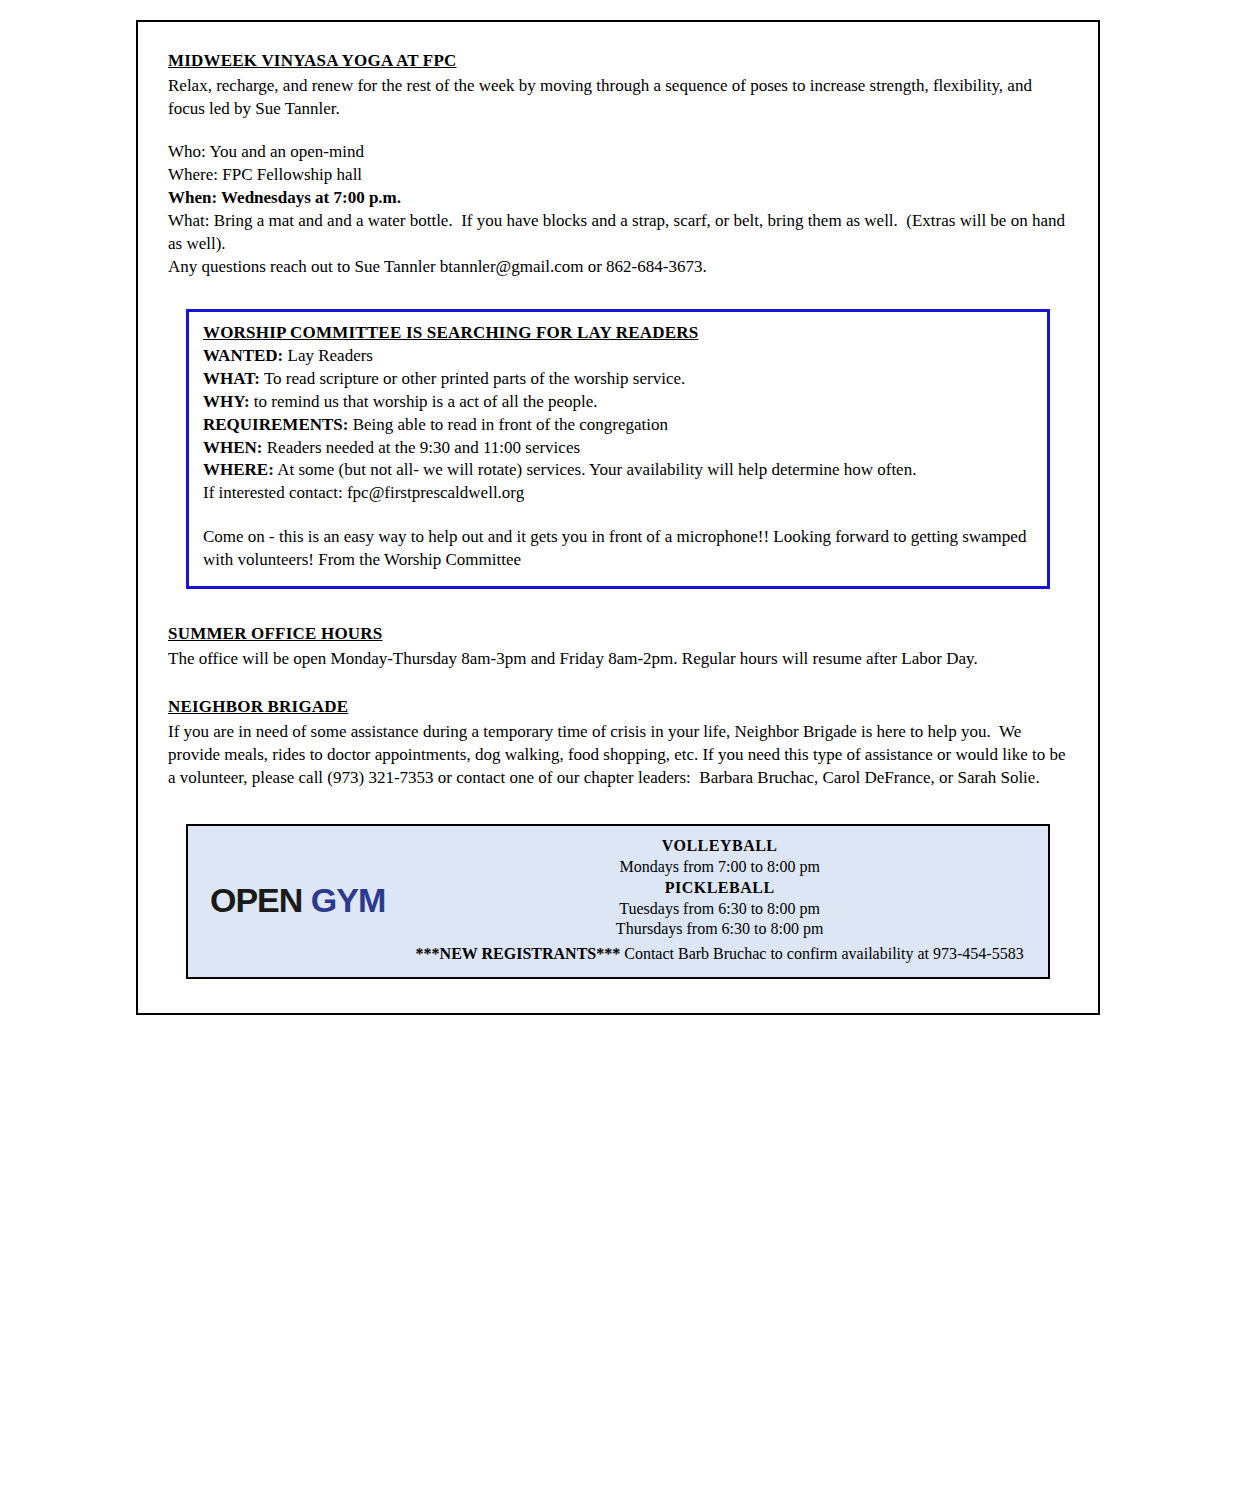MIDWEEK VINYASA YOGA AT FPC
Relax, recharge, and renew for the rest of the week by moving through a sequence of poses to increase strength, flexibility, and focus led by Sue Tannler.
Who: You and an open-mind
Where: FPC Fellowship hall
When: Wednesdays at 7:00 p.m.
What: Bring a mat and and a water bottle. If you have blocks and a strap, scarf, or belt, bring them as well. (Extras will be on hand as well).
Any questions reach out to Sue Tannler btannler@gmail.com or 862-684-3673.
WORSHIP COMMITTEE IS SEARCHING FOR LAY READERS
WANTED: Lay Readers
WHAT: To read scripture or other printed parts of the worship service.
WHY: to remind us that worship is a act of all the people.
REQUIREMENTS: Being able to read in front of the congregation
WHEN: Readers needed at the 9:30 and 11:00 services
WHERE: At some (but not all- we will rotate) services. Your availability will help determine how often.
If interested contact: fpc@firstprescaldwell.org
Come on - this is an easy way to help out and it gets you in front of a microphone!! Looking forward to getting swamped with volunteers! From the Worship Committee
SUMMER OFFICE HOURS
The office will be open Monday-Thursday 8am-3pm and Friday 8am-2pm. Regular hours will resume after Labor Day.
NEIGHBOR BRIGADE
If you are in need of some assistance during a temporary time of crisis in your life, Neighbor Brigade is here to help you. We provide meals, rides to doctor appointments, dog walking, food shopping, etc. If you need this type of assistance or would like to be a volunteer, please call (973) 321-7353 or contact one of our chapter leaders: Barbara Bruchac, Carol DeFrance, or Sarah Solie.
OPEN GYM
VOLLEYBALL
Mondays from 7:00 to 8:00 pm
PICKLEBALL
Tuesdays from 6:30 to 8:00 pm
Thursdays from 6:30 to 8:00 pm
***NEW REGISTRANTS*** Contact Barb Bruchac to confirm availability at 973-454-5583